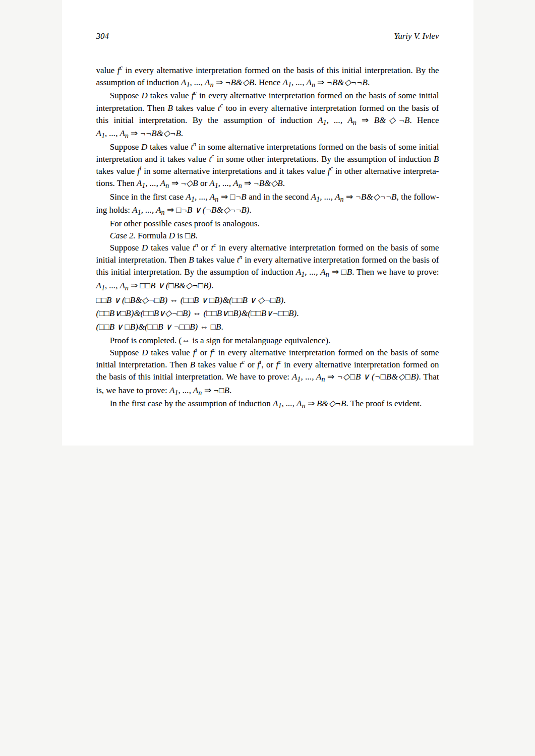304 Yuriy V. Ivlev
value fc in every alternative interpretation formed on the basis of this initial interpretation. By the assumption of induction A1, ..., An ⇒ ¬B&◇B. Hence A1, ..., An ⇒ ¬B&◇¬¬B.
Suppose D takes value fc in every alternative interpretation formed on the basis of some initial interpretation. Then B takes value tc too in every alternative interpretation formed on the basis of this initial interpretation. By the assumption of induction A1, ..., An ⇒ B&◇¬B. Hence A1, ..., An ⇒ ¬¬B&◇¬B.
Suppose D takes value tn in some alternative interpretations formed on the basis of some initial interpretation and it takes value tc in some other interpretations. By the assumption of induction B takes value fi in some alternative interpretations and it takes value fc in other alternative interpretations. Then A1, ..., An ⇒ ¬◇B or A1, ..., An ⇒ ¬B&◇B.
Since in the first case A1, ..., An ⇒ □¬B and in the second A1, ..., An ⇒ ¬B&◇¬¬B, the following holds: A1, ..., An ⇒ □¬B ∨ (¬B&◇¬¬B).
For other possible cases proof is analogous.
Case 2. Formula D is □B.
Suppose D takes value tn or tc in every alternative interpretation formed on the basis of some initial interpretation. Then B takes value tn in every alternative interpretation formed on the basis of this initial interpretation. By the assumption of induction A1, ..., An ⇒ □B. Then we have to prove: A1, ..., An ⇒ □□B ∨ (□B&◇¬□B).
□□B ∨ (□B&◇¬□B) ⇔ (□□B ∨ □B)&(□□B ∨ ◇¬□B).
(□□B∨□B)&(□□B∨◇¬□B) ⇔ (□□B∨□B)&(□□B∨¬□□B).
(□□B ∨ □B)&(□□B ∨ ¬□□B) ⇔ □B.
Proof is completed. (⇔ is a sign for metalanguage equivalence).
Suppose D takes value fi or fc in every alternative interpretation formed on the basis of some initial interpretation. Then B takes value tc or fi, or fc in every alternative interpretation formed on the basis of this initial interpretation. We have to prove: A1, ..., An ⇒ ¬◇□B ∨ (¬□B&◇□B). That is, we have to prove: A1, ..., An ⇒ ¬□B.
In the first case by the assumption of induction A1, ..., An ⇒ B&◇¬B. The proof is evident.